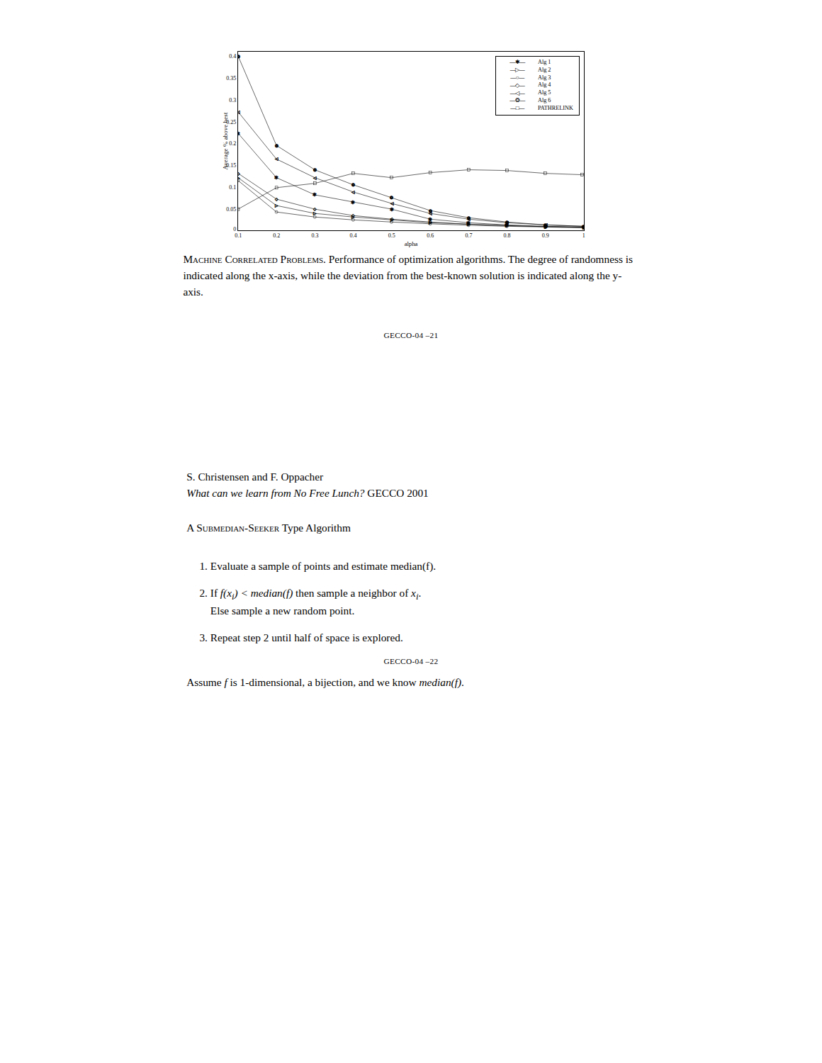Average % above best 0.4 0.35 0.3 0.25 0.2 0.15 0.1 0.05 0 0.1 0.2 0.3 0.4 0.5 0.6 0.7 0.8 0.9 1 alpha
| —✱— | Alg 1 |
| —▷— | Alg 2 |
| —○— | Alg 3 |
| —◇— | Alg 4 |
| —◁— | Alg 5 |
| —❂— | Alg 6 |
| —□— | PATHRELINK |
✱ ✱ ✱ ✱ ✱ ✱ ✱ ✱ ✱ ✱ ▷ ▷ ▷ ▷ ▷ ▷ ▷ ▷ ▷ ▷ ◇ ◇ ◇ ◇ ◇ ◇ ◇ ◇ ◇ ◇ ◁ ◁ ◁ ◁ ◁ ◁ ◁ ◁ ◁ ◁ ❂ ❂ ❂ ❂ ❂ ❂ ❂ ❂ ❂ ❂
Machine Correlated Problems. Performance of optimization algorithms. The degree of randomness is indicated along the x-axis, while the deviation from the best-known solution is indicated along the y-axis.
GECCO-04 –21
S. Christensen and F. Oppacher
What can we learn from No Free Lunch? GECCO 2001
A Submedian-Seeker Type Algorithm
Evaluate a sample of points and estimate median(f).
If f(xi) < median(f) then sample a neighbor of xi.
Else sample a new random point.
Repeat step 2 until half of space is explored.
Assume f is 1-dimensional, a bijection, and we know median(f).
GECCO-04 –22